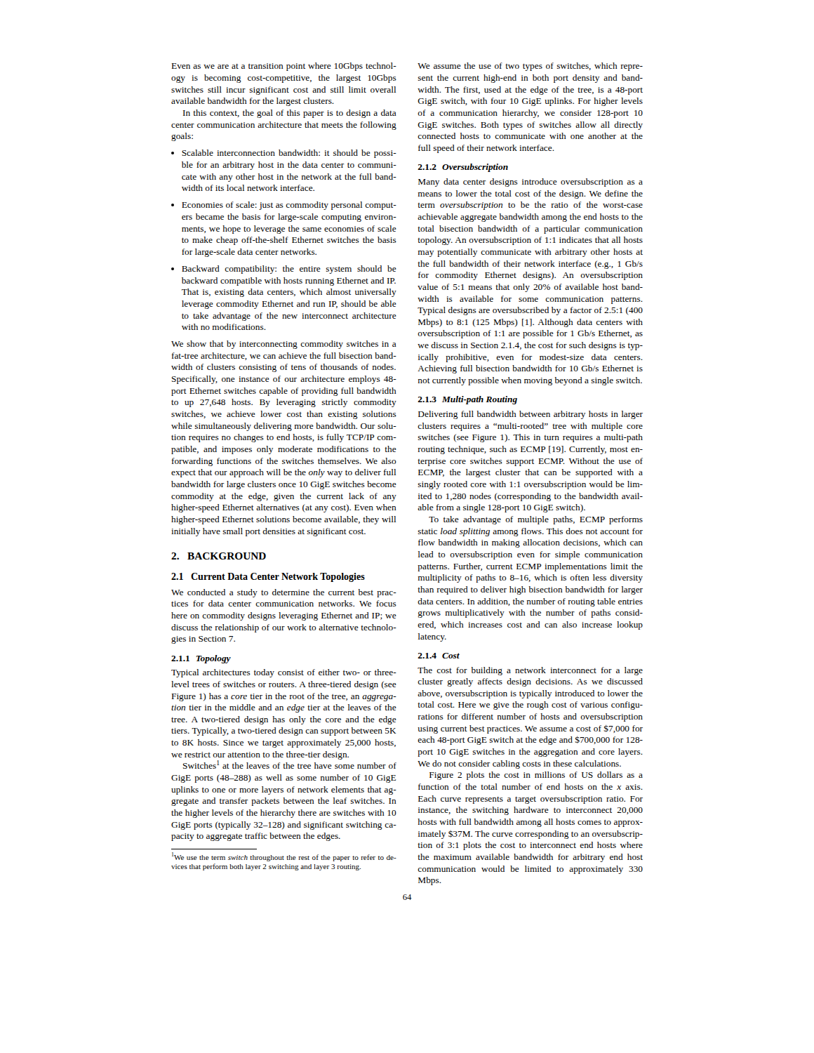Even as we are at a transition point where 10Gbps technology is becoming cost-competitive, the largest 10Gbps switches still incur significant cost and still limit overall available bandwidth for the largest clusters.
In this context, the goal of this paper is to design a data center communication architecture that meets the following goals:
Scalable interconnection bandwidth: it should be possible for an arbitrary host in the data center to communicate with any other host in the network at the full bandwidth of its local network interface.
Economies of scale: just as commodity personal computers became the basis for large-scale computing environments, we hope to leverage the same economies of scale to make cheap off-the-shelf Ethernet switches the basis for large-scale data center networks.
Backward compatibility: the entire system should be backward compatible with hosts running Ethernet and IP. That is, existing data centers, which almost universally leverage commodity Ethernet and run IP, should be able to take advantage of the new interconnect architecture with no modifications.
We show that by interconnecting commodity switches in a fat-tree architecture, we can achieve the full bisection bandwidth of clusters consisting of tens of thousands of nodes. Specifically, one instance of our architecture employs 48-port Ethernet switches capable of providing full bandwidth to up 27,648 hosts. By leveraging strictly commodity switches, we achieve lower cost than existing solutions while simultaneously delivering more bandwidth. Our solution requires no changes to end hosts, is fully TCP/IP compatible, and imposes only moderate modifications to the forwarding functions of the switches themselves. We also expect that our approach will be the only way to deliver full bandwidth for large clusters once 10 GigE switches become commodity at the edge, given the current lack of any higher-speed Ethernet alternatives (at any cost). Even when higher-speed Ethernet solutions become available, they will initially have small port densities at significant cost.
2. BACKGROUND
2.1 Current Data Center Network Topologies
We conducted a study to determine the current best practices for data center communication networks. We focus here on commodity designs leveraging Ethernet and IP; we discuss the relationship of our work to alternative technologies in Section 7.
2.1.1 Topology
Typical architectures today consist of either two- or three-level trees of switches or routers. A three-tiered design (see Figure 1) has a core tier in the root of the tree, an aggregation tier in the middle and an edge tier at the leaves of the tree. A two-tiered design has only the core and the edge tiers. Typically, a two-tiered design can support between 5K to 8K hosts. Since we target approximately 25,000 hosts, we restrict our attention to the three-tier design.
Switches1 at the leaves of the tree have some number of GigE ports (48–288) as well as some number of 10 GigE uplinks to one or more layers of network elements that aggregate and transfer packets between the leaf switches. In the higher levels of the hierarchy there are switches with 10 GigE ports (typically 32–128) and significant switching capacity to aggregate traffic between the edges.
1We use the term switch throughout the rest of the paper to refer to devices that perform both layer 2 switching and layer 3 routing.
We assume the use of two types of switches, which represent the current high-end in both port density and bandwidth. The first, used at the edge of the tree, is a 48-port GigE switch, with four 10 GigE uplinks. For higher levels of a communication hierarchy, we consider 128-port 10 GigE switches. Both types of switches allow all directly connected hosts to communicate with one another at the full speed of their network interface.
2.1.2 Oversubscription
Many data center designs introduce oversubscription as a means to lower the total cost of the design. We define the term oversubscription to be the ratio of the worst-case achievable aggregate bandwidth among the end hosts to the total bisection bandwidth of a particular communication topology. An oversubscription of 1:1 indicates that all hosts may potentially communicate with arbitrary other hosts at the full bandwidth of their network interface (e.g., 1 Gb/s for commodity Ethernet designs). An oversubscription value of 5:1 means that only 20% of available host bandwidth is available for some communication patterns. Typical designs are oversubscribed by a factor of 2.5:1 (400 Mbps) to 8:1 (125 Mbps) [1]. Although data centers with oversubscription of 1:1 are possible for 1 Gb/s Ethernet, as we discuss in Section 2.1.4, the cost for such designs is typically prohibitive, even for modest-size data centers. Achieving full bisection bandwidth for 10 Gb/s Ethernet is not currently possible when moving beyond a single switch.
2.1.3 Multi-path Routing
Delivering full bandwidth between arbitrary hosts in larger clusters requires a “multi-rooted” tree with multiple core switches (see Figure 1). This in turn requires a multi-path routing technique, such as ECMP [19]. Currently, most enterprise core switches support ECMP. Without the use of ECMP, the largest cluster that can be supported with a singly rooted core with 1:1 oversubscription would be limited to 1,280 nodes (corresponding to the bandwidth available from a single 128-port 10 GigE switch).
To take advantage of multiple paths, ECMP performs static load splitting among flows. This does not account for flow bandwidth in making allocation decisions, which can lead to oversubscription even for simple communication patterns. Further, current ECMP implementations limit the multiplicity of paths to 8–16, which is often less diversity than required to deliver high bisection bandwidth for larger data centers. In addition, the number of routing table entries grows multiplicatively with the number of paths considered, which increases cost and can also increase lookup latency.
2.1.4 Cost
The cost for building a network interconnect for a large cluster greatly affects design decisions. As we discussed above, oversubscription is typically introduced to lower the total cost. Here we give the rough cost of various configurations for different number of hosts and oversubscription using current best practices. We assume a cost of $7,000 for each 48-port GigE switch at the edge and $700,000 for 128-port 10 GigE switches in the aggregation and core layers. We do not consider cabling costs in these calculations.
Figure 2 plots the cost in millions of US dollars as a function of the total number of end hosts on the x axis. Each curve represents a target oversubscription ratio. For instance, the switching hardware to interconnect 20,000 hosts with full bandwidth among all hosts comes to approximately $37M. The curve corresponding to an oversubscription of 3:1 plots the cost to interconnect end hosts where the maximum available bandwidth for arbitrary end host communication would be limited to approximately 330 Mbps.
64